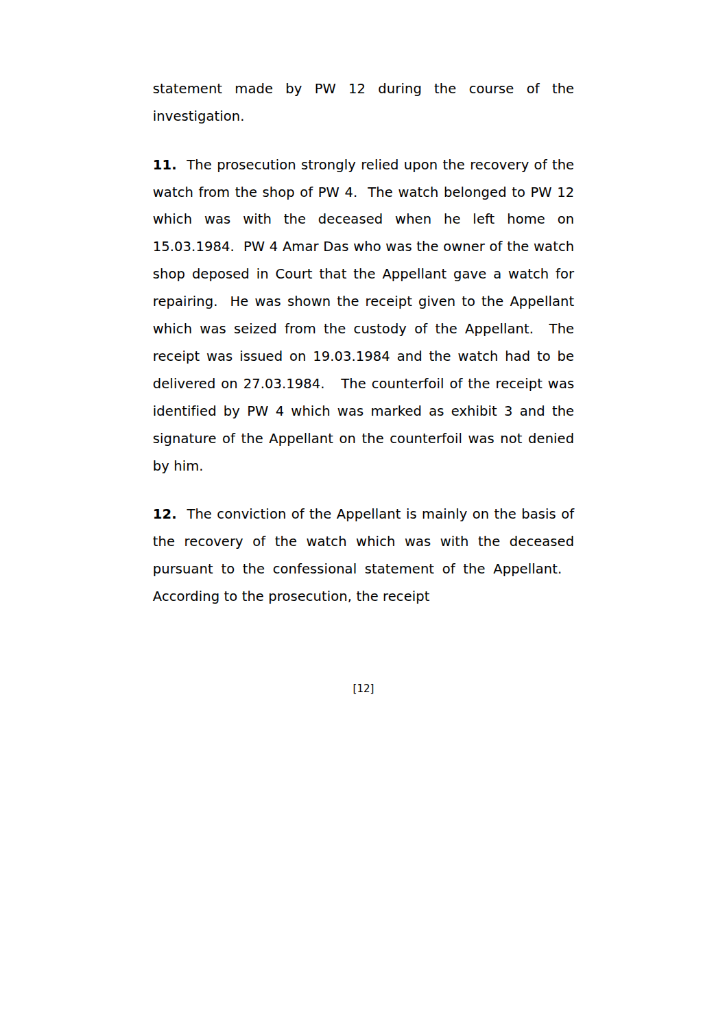statement made by PW 12 during the course of the investigation.
11. The prosecution strongly relied upon the recovery of the watch from the shop of PW 4. The watch belonged to PW 12 which was with the deceased when he left home on 15.03.1984. PW 4 Amar Das who was the owner of the watch shop deposed in Court that the Appellant gave a watch for repairing. He was shown the receipt given to the Appellant which was seized from the custody of the Appellant. The receipt was issued on 19.03.1984 and the watch had to be delivered on 27.03.1984. The counterfoil of the receipt was identified by PW 4 which was marked as exhibit 3 and the signature of the Appellant on the counterfoil was not denied by him.
12. The conviction of the Appellant is mainly on the basis of the recovery of the watch which was with the deceased pursuant to the confessional statement of the Appellant. According to the prosecution, the receipt
[12]